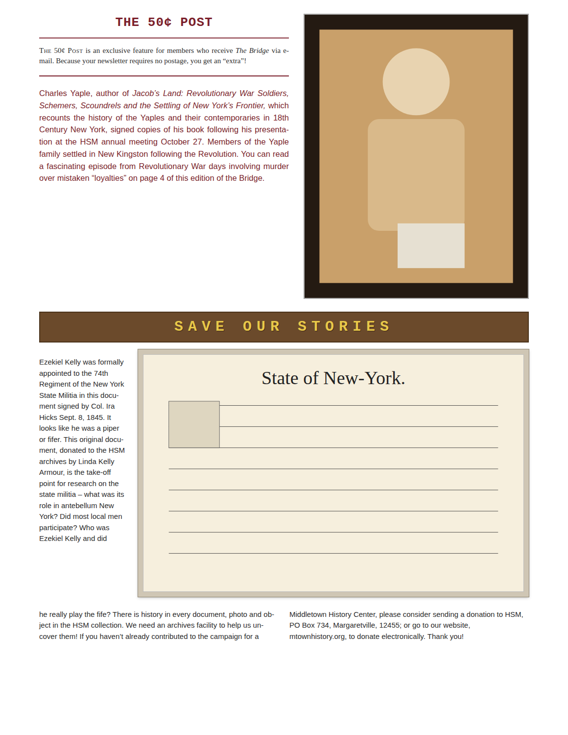THE 50¢ POST
The 50¢ Post is an exclusive feature for members who receive The Bridge via e-mail. Because your news­letter requires no postage, you get an “extra”!
Charles Yaple, author of Jacob’s Land: Revol­utionary War Soldiers, Schemers, Scoundrels and the Settling of New York’s Frontier, which recounts the history of the Yaples and their con­temporaries in 18th Century New York, signed copies of his book following his presentation at the HSM annual meeting October 27. Members of the Yaple family settled in New Kingston fol­lowing the Revolution. You can read a fascinat­ing episode from Revolutionary War days involving murder over mistaken “loyalties” on page 4 of this edition of the Bridge.
SAVE OUR STORIES
Ezekiel Kelly was formally appointed to the 74th Regiment of the New York State Militia in this document signed by Col. Ira Hicks Sept. 8, 1845. It looks like he was a piper or fifer. This original document, donated to the HSM archives by Linda Kelly Armour, is the take-off point for research on the state militia – what was its role in antebellum New York? Did most local men partici­pate? Who was Ezekiel Kelly and did
he really play the fife? There is history in every docu­ment, photo and object in the HSM collection. We need an archives facility to help us uncover them! If you haven’t already contributed to the campaign for a
Middletown History Center, please consider sending a donation to HSM, PO Box 734, Margaretville, 12455; or go to our website, mtownhistory.org, to donate electronically. Thank you!